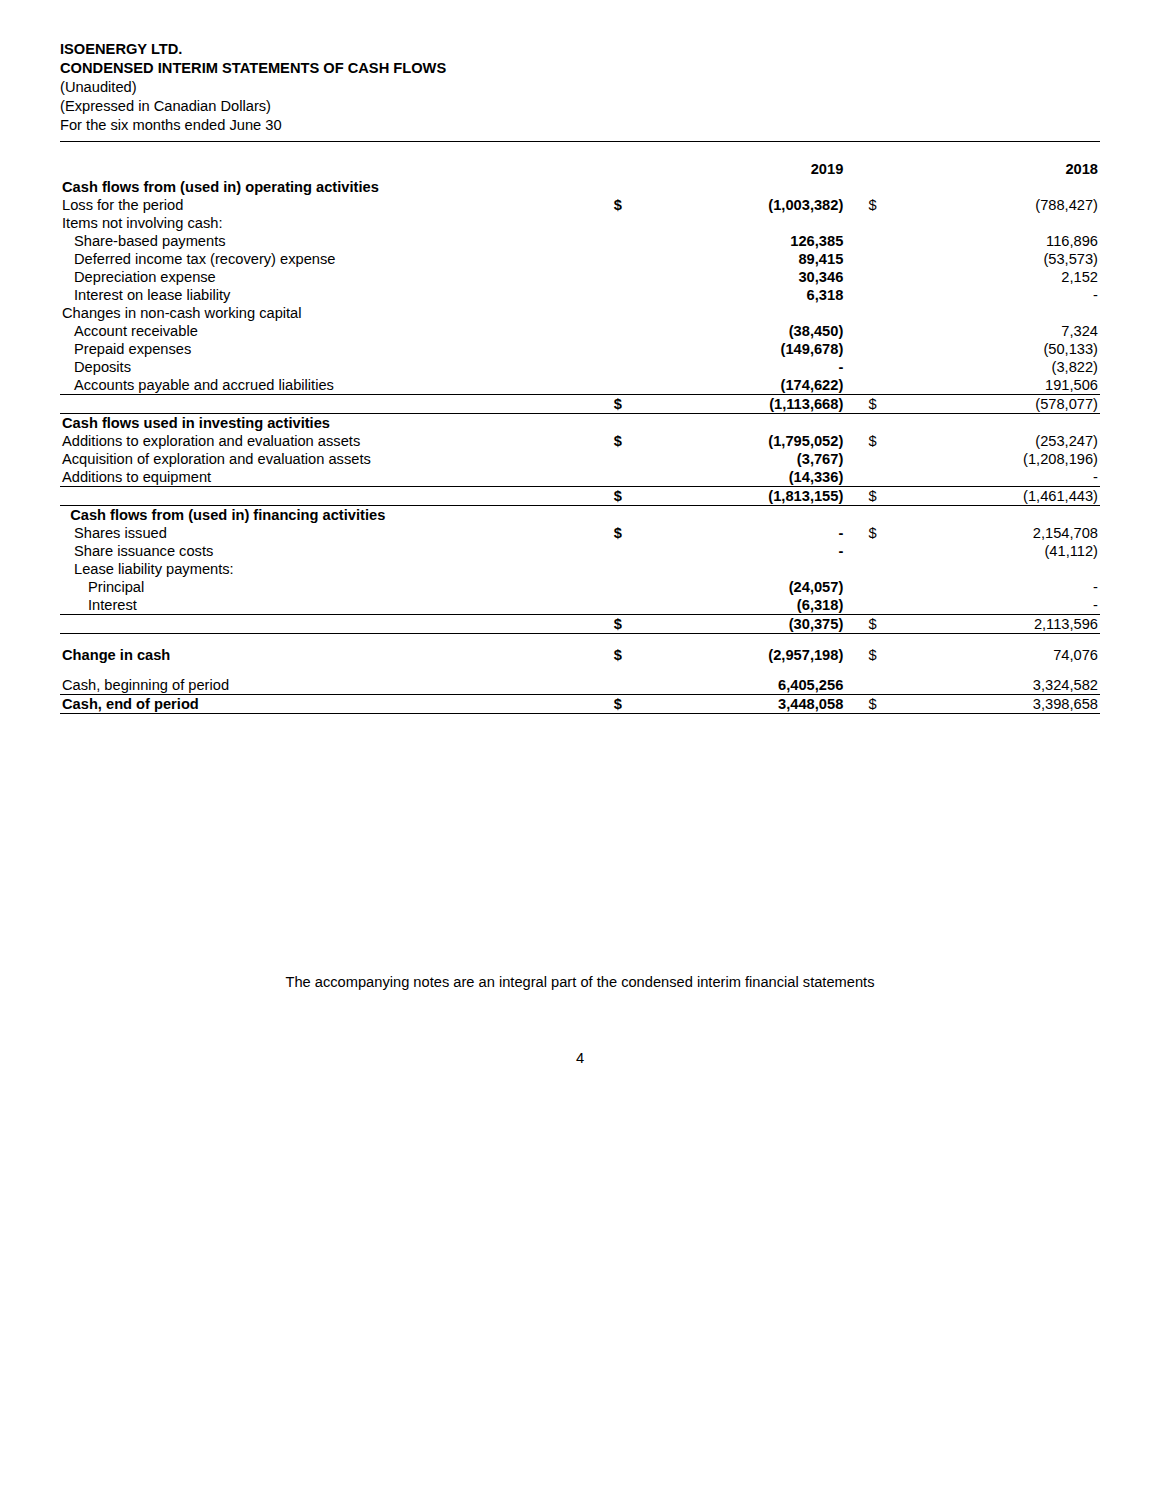ISOENERGY LTD.
CONDENSED INTERIM STATEMENTS OF CASH FLOWS
(Unaudited)
(Expressed in Canadian Dollars)
For the six months ended June 30
| | 2019 | | 2018 |
| Cash flows from (used in) operating activities |
| Loss for the period | $ | (1,003,382) | | $ | (788,427) |
| Items not involving cash: | | | | | |
| Share-based payments | | 126,385 | | | 116,896 |
| Deferred income tax (recovery) expense | | 89,415 | | | (53,573) |
| Depreciation expense | | 30,346 | | | 2,152 |
| Interest on lease liability | | 6,318 | | | - |
| Changes in non-cash working capital | | | | | |
| Account receivable | | (38,450) | | | 7,324 |
| Prepaid expenses | | (149,678) | | | (50,133) |
| Deposits | | - | | | (3,822) |
| Accounts payable and accrued liabilities | | (174,622) | | | 191,506 |
| | $ | (1,113,668) | | $ | (578,077) |
| Cash flows used in investing activities |
| Additions to exploration and evaluation assets | $ | (1,795,052) | | $ | (253,247) |
| Acquisition of exploration and evaluation assets | | (3,767) | | | (1,208,196) |
| Additions to equipment | | (14,336) | | | - |
| | $ | (1,813,155) | | $ | (1,461,443) |
| Cash flows from (used in) financing activities |
| Shares issued | $ | - | | $ | 2,154,708 |
| Share issuance costs | | - | | | (41,112) |
| Lease liability payments: | | | | | |
| Principal | | (24,057) | | | - |
| Interest | | (6,318) | | | - |
| | $ | (30,375) | | $ | 2,113,596 |
| Change in cash | $ | (2,957,198) | | $ | 74,076 |
| Cash, beginning of period | | 6,405,256 | | | 3,324,582 |
| Cash, end of period | $ | 3,448,058 | | $ | 3,398,658 |
The accompanying notes are an integral part of the condensed interim financial statements
4